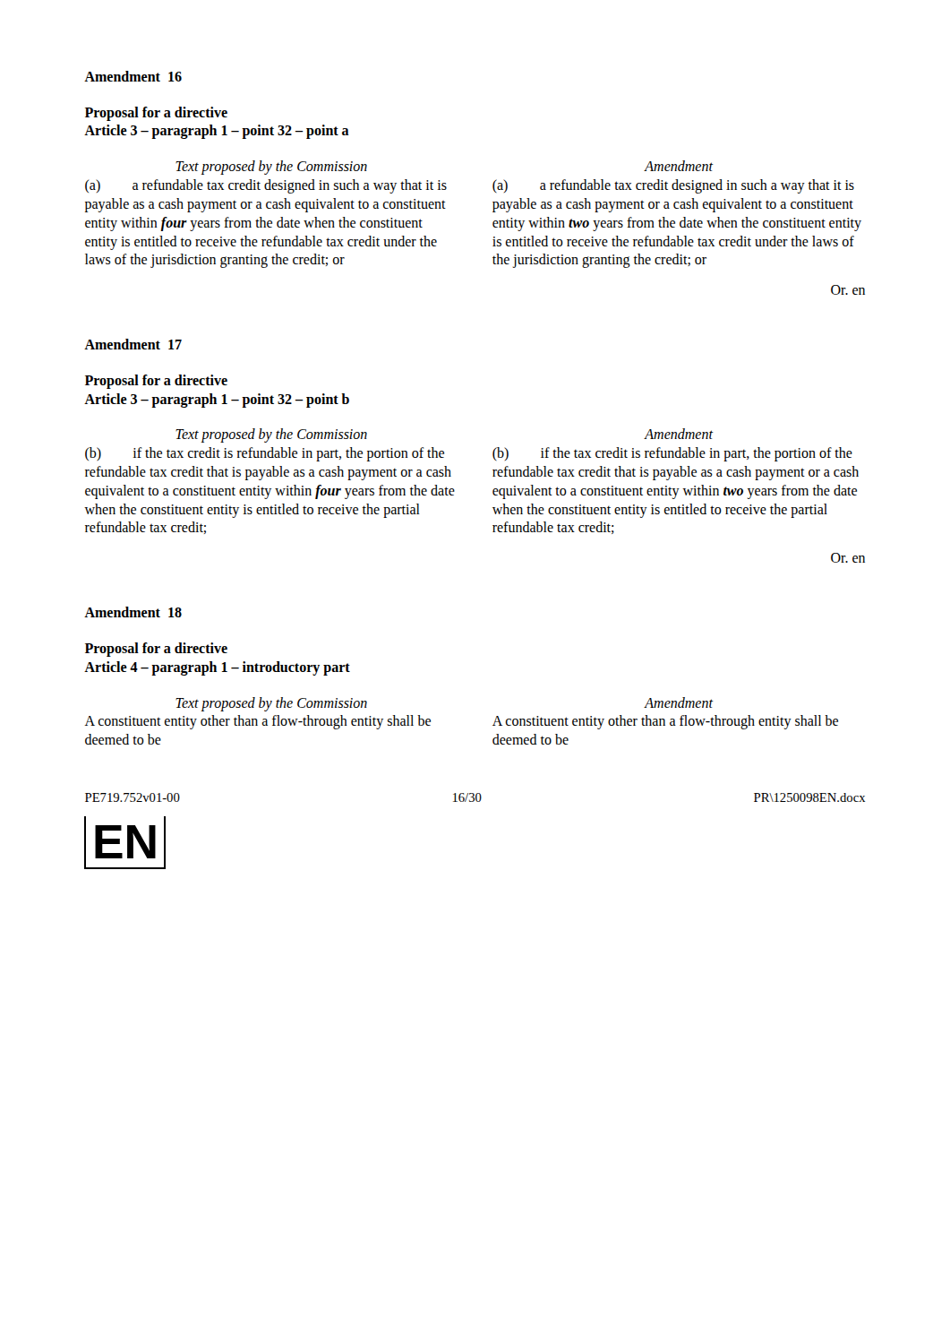Amendment 16
Proposal for a directive
Article 3 – paragraph 1 – point 32 – point a
| Text proposed by the Commission | Amendment |
| (a) a refundable tax credit designed in such a way that it is payable as a cash payment or a cash equivalent to a constituent entity within four years from the date when the constituent entity is entitled to receive the refundable tax credit under the laws of the jurisdiction granting the credit; or | (a) a refundable tax credit designed in such a way that it is payable as a cash payment or a cash equivalent to a constituent entity within two years from the date when the constituent entity is entitled to receive the refundable tax credit under the laws of the jurisdiction granting the credit; or |
Or. en
Amendment 17
Proposal for a directive
Article 3 – paragraph 1 – point 32 – point b
| Text proposed by the Commission | Amendment |
| (b) if the tax credit is refundable in part, the portion of the refundable tax credit that is payable as a cash payment or a cash equivalent to a constituent entity within four years from the date when the constituent entity is entitled to receive the partial refundable tax credit; | (b) if the tax credit is refundable in part, the portion of the refundable tax credit that is payable as a cash payment or a cash equivalent to a constituent entity within two years from the date when the constituent entity is entitled to receive the partial refundable tax credit; |
Or. en
Amendment 18
Proposal for a directive
Article 4 – paragraph 1 – introductory part
| Text proposed by the Commission | Amendment |
| A constituent entity other than a flow-through entity shall be deemed to be | A constituent entity other than a flow-through entity shall be deemed to be |
PE719.752v01-00
16/30
PR\1250098EN.docx
EN